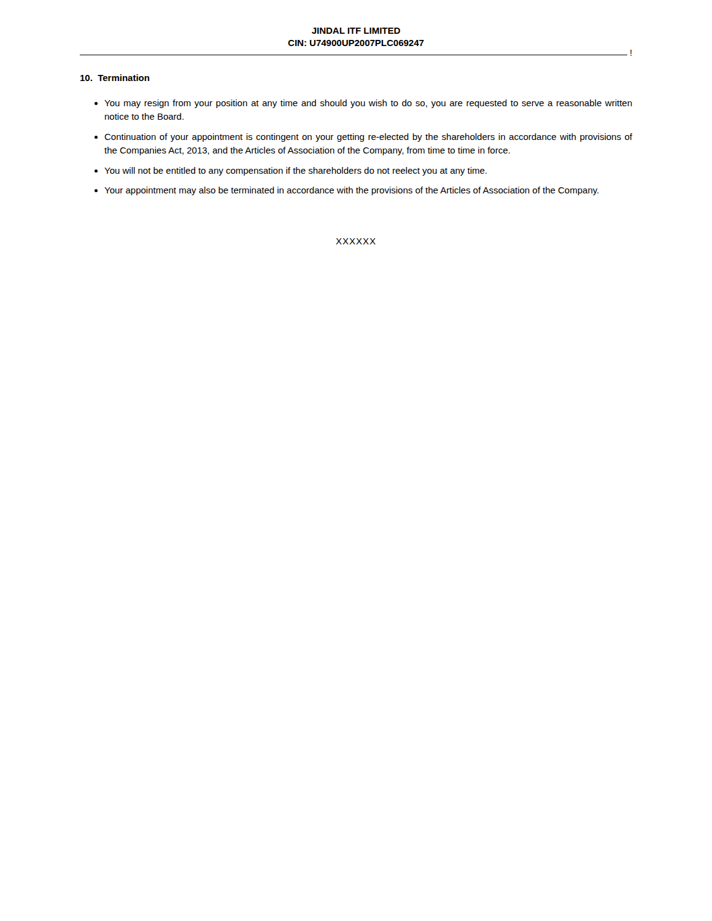JINDAL ITF LIMITED
CIN: U74900UP2007PLC069247
!
10. Termination
You may resign from your position at any time and should you wish to do so, you are requested to serve a reasonable written notice to the Board.
Continuation of your appointment is contingent on your getting re-elected by the shareholders in accordance with provisions of the Companies Act, 2013, and the Articles of Association of the Company, from time to time in force.
You will not be entitled to any compensation if the shareholders do not reelect you at any time.
Your appointment may also be terminated in accordance with the provisions of the Articles of Association of the Company.
XXXXXX